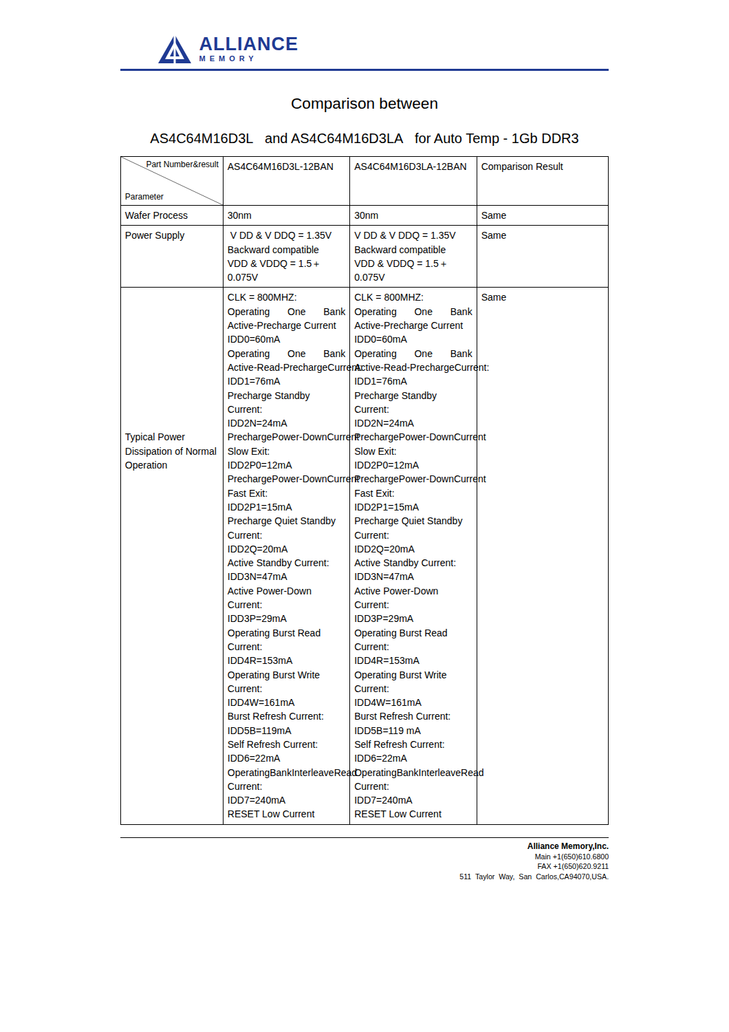ALLIANCE
MEMORY
Comparison between
AS4C64M16D3L and AS4C64M16D3LA for Auto Temp - 1Gb DDR3
| Part Number&result Parameter | AS4C64M16D3L-12BAN | AS4C64M16D3LA-12BAN | Comparison Result |
| Wafer Process | 30nm | 30nm | Same |
| Power Supply | V DD & V DDQ = 1.35V Backward compatible VDD & VDDQ = 1.5＋ 0.075V | V DD & V DDQ = 1.35V Backward compatible VDD & VDDQ = 1.5＋0.075V | Same |
| Typical Power Dissipation of Normal Operation | CLK = 800MHZ: Operating One Bank Active-Precharge Current IDD0=60mA Operating One Bank Active-Read-Precharge Current: IDD1=76mA Precharge Standby Current: IDD2N=24mA Precharge Power-Down Current Slow Exit: IDD2P0=12mA Precharge Power-Down Current Fast Exit: IDD2P1=15mA Precharge Quiet Standby Current: IDD2Q=20mA Active Standby Current: IDD3N=47mA Active Power-Down Current: IDD3P=29mA Operating Burst Read Current: IDD4R=153mA Operating Burst Write Current: IDD4W=161mA Burst Refresh Current: IDD5B=119mA Self Refresh Current: IDD6=22mA Operating Bank Interleave Read Current: IDD7=240mA RESET Low Current | CLK = 800MHZ: Operating One Bank Active-Precharge Current IDD0=60mA Operating One Bank Active-Read-Precharge Current: IDD1=76mA Precharge Standby Current: IDD2N=24mA Precharge Power-Down Current Slow Exit: IDD2P0=12mA Precharge Power-Down Current Fast Exit: IDD2P1=15mA Precharge Quiet Standby Current: IDD2Q=20mA Active Standby Current: IDD3N=47mA Active Power-Down Current: IDD3P=29mA Operating Burst Read Current: IDD4R=153mA Operating Burst Write Current: IDD4W=161mA Burst Refresh Current: IDD5B=119 mA Self Refresh Current: IDD6=22mA Operating Bank Interleave Read Current: IDD7=240mA RESET Low Current | Same |
Alliance Memory,Inc.
Main +1(650)610.6800
FAX +1(650)620.9211
511 Taylor Way, San Carlos,CA94070,USA.